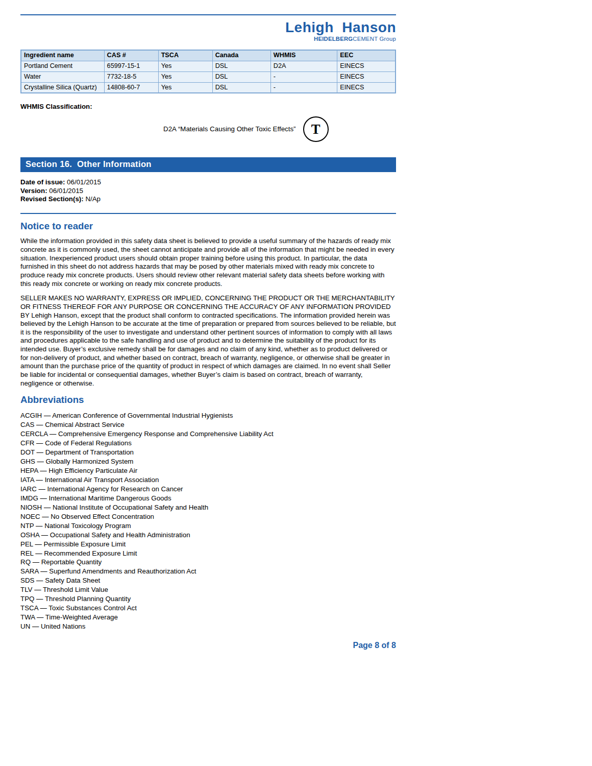Lehigh Hanson
HEIDELBERGCEMENT Group
| Ingredient name | CAS # | TSCA | Canada | WHMIS | EEC |
| --- | --- | --- | --- | --- | --- |
| Portland Cement | 65997-15-1 | Yes | DSL | D2A | EINECS |
| Water | 7732-18-5 | Yes | DSL | - | EINECS |
| Crystalline Silica (Quartz) | 14808-60-7 | Yes | DSL | - | EINECS |
WHMIS Classification:
D2A “Materials Causing Other Toxic Effects” T
Section 16. Other Information
Date of issue: 06/01/2015
Version: 06/01/2015
Revised Section(s): N/Ap
Notice to reader
While the information provided in this safety data sheet is believed to provide a useful summary of the hazards of ready mix concrete as it is commonly used, the sheet cannot anticipate and provide all of the information that might be needed in every situation. Inexperienced product users should obtain proper training before using this product. In particular, the data furnished in this sheet do not address hazards that may be posed by other materials mixed with ready mix concrete to produce ready mix concrete products. Users should review other relevant material safety data sheets before working with this ready mix concrete or working on ready mix concrete products.
SELLER MAKES NO WARRANTY, EXPRESS OR IMPLIED, CONCERNING THE PRODUCT OR THE MERCHANTABILITY OR FITNESS THEREOF FOR ANY PURPOSE OR CONCERNING THE ACCURACY OF ANY INFORMATION PROVIDED BY Lehigh Hanson, except that the product shall conform to contracted specifications. The information provided herein was believed by the Lehigh Hanson to be accurate at the time of preparation or prepared from sources believed to be reliable, but it is the responsibility of the user to investigate and understand other pertinent sources of information to comply with all laws and procedures applicable to the safe handling and use of product and to determine the suitability of the product for its intended use. Buyer’s exclusive remedy shall be for damages and no claim of any kind, whether as to product delivered or for non-delivery of product, and whether based on contract, breach of warranty, negligence, or otherwise shall be greater in amount than the purchase price of the quantity of product in respect of which damages are claimed. In no event shall Seller be liable for incidental or consequential damages, whether Buyer’s claim is based on contract, breach of warranty, negligence or otherwise.
Abbreviations
ACGIH — American Conference of Governmental Industrial Hygienists
CAS — Chemical Abstract Service
CERCLA — Comprehensive Emergency Response and Comprehensive Liability Act
CFR — Code of Federal Regulations
DOT — Department of Transportation
GHS — Globally Harmonized System
HEPA — High Efficiency Particulate Air
IATA — International Air Transport Association
IARC — International Agency for Research on Cancer
IMDG — International Maritime Dangerous Goods
NIOSH — National Institute of Occupational Safety and Health
NOEC — No Observed Effect Concentration
NTP — National Toxicology Program
OSHA — Occupational Safety and Health Administration
PEL — Permissible Exposure Limit
REL — Recommended Exposure Limit
RQ — Reportable Quantity
SARA — Superfund Amendments and Reauthorization Act
SDS — Safety Data Sheet
TLV — Threshold Limit Value
TPQ — Threshold Planning Quantity
TSCA — Toxic Substances Control Act
TWA — Time-Weighted Average
UN — United Nations
Page 8 of 8